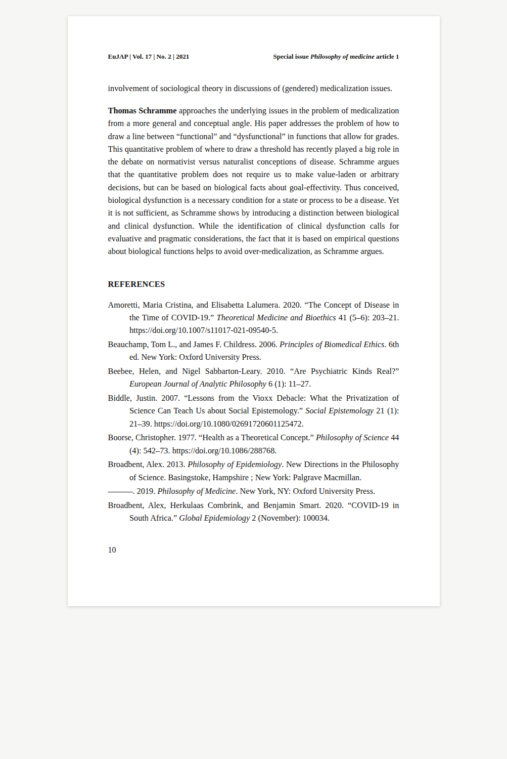EuJAP | Vol. 17 | No. 2 | 2021 Special issue Philosophy of medicine article 1
involvement of sociological theory in discussions of (gendered) medicalization issues.
Thomas Schramme approaches the underlying issues in the problem of medicalization from a more general and conceptual angle. His paper addresses the problem of how to draw a line between “functional” and “dysfunctional” in functions that allow for grades. This quantitative problem of where to draw a threshold has recently played a big role in the debate on normativist versus naturalist conceptions of disease. Schramme argues that the quantitative problem does not require us to make value-laden or arbitrary decisions, but can be based on biological facts about goal-effectivity. Thus conceived, biological dysfunction is a necessary condition for a state or process to be a disease. Yet it is not sufficient, as Schramme shows by introducing a distinction between biological and clinical dysfunction. While the identification of clinical dysfunction calls for evaluative and pragmatic considerations, the fact that it is based on empirical questions about biological functions helps to avoid over-medicalization, as Schramme argues.
REFERENCES
Amoretti, Maria Cristina, and Elisabetta Lalumera. 2020. “The Concept of Disease in the Time of COVID-19.” Theoretical Medicine and Bioethics 41 (5–6): 203–21. https://doi.org/10.1007/s11017-021-09540-5.
Beauchamp, Tom L., and James F. Childress. 2006. Principles of Biomedical Ethics. 6th ed. New York: Oxford University Press.
Beebee, Helen, and Nigel Sabbarton-Leary. 2010. “Are Psychiatric Kinds Real?” European Journal of Analytic Philosophy 6 (1): 11–27.
Biddle, Justin. 2007. “Lessons from the Vioxx Debacle: What the Privatization of Science Can Teach Us about Social Epistemology.” Social Epistemology 21 (1): 21–39. https://doi.org/10.1080/02691720601125472.
Boorse, Christopher. 1977. “Health as a Theoretical Concept.” Philosophy of Science 44 (4): 542–73. https://doi.org/10.1086/288768.
Broadbent, Alex. 2013. Philosophy of Epidemiology. New Directions in the Philosophy of Science. Basingstoke, Hampshire ; New York: Palgrave Macmillan.
———. 2019. Philosophy of Medicine. New York, NY: Oxford University Press.
Broadbent, Alex, Herkulaas Combrink, and Benjamin Smart. 2020. “COVID-19 in South Africa.” Global Epidemiology 2 (November): 100034.
10